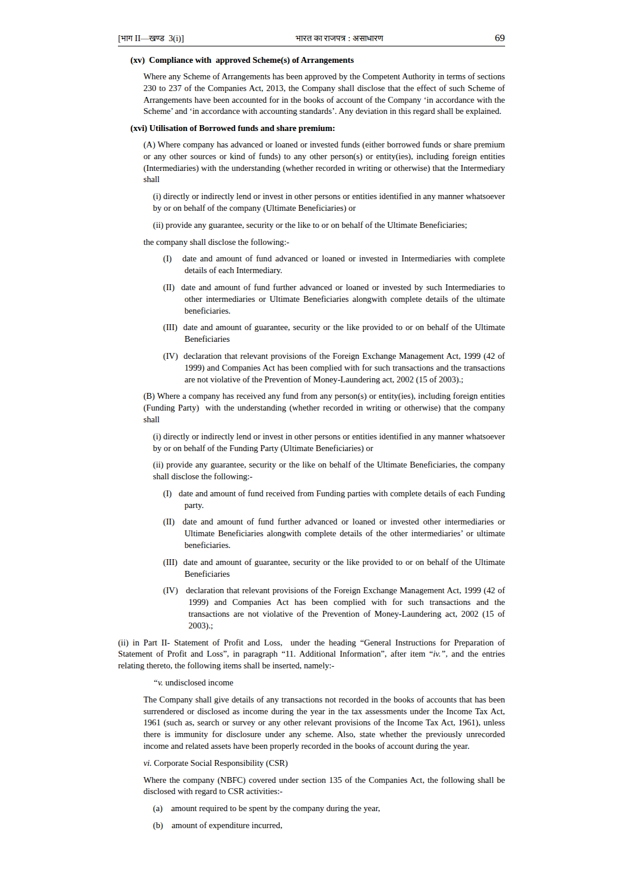[भाग II—खण्ड 3(i)]
भारत का राजपत्र : असाधारण
69
(xv) Compliance with approved Scheme(s) of Arrangements
Where any Scheme of Arrangements has been approved by the Competent Authority in terms of sections 230 to 237 of the Companies Act, 2013, the Company shall disclose that the effect of such Scheme of Arrangements have been accounted for in the books of account of the Company ‘in accordance with the Scheme’ and ‘in accordance with accounting standards’. Any deviation in this regard shall be explained.
(xvi) Utilisation of Borrowed funds and share premium:
(A) Where company has advanced or loaned or invested funds (either borrowed funds or share premium or any other sources or kind of funds) to any other person(s) or entity(ies), including foreign entities (Intermediaries) with the understanding (whether recorded in writing or otherwise) that the Intermediary shall
(i) directly or indirectly lend or invest in other persons or entities identified in any manner whatsoever by or on behalf of the company (Ultimate Beneficiaries) or
(ii) provide any guarantee, security or the like to or on behalf of the Ultimate Beneficiaries;
the company shall disclose the following:-
(I) date and amount of fund advanced or loaned or invested in Intermediaries with complete details of each Intermediary.
(II) date and amount of fund further advanced or loaned or invested by such Intermediaries to other intermediaries or Ultimate Beneficiaries alongwith complete details of the ultimate beneficiaries.
(III) date and amount of guarantee, security or the like provided to or on behalf of the Ultimate Beneficiaries
(IV) declaration that relevant provisions of the Foreign Exchange Management Act, 1999 (42 of 1999) and Companies Act has been complied with for such transactions and the transactions are not violative of the Prevention of Money-Laundering act, 2002 (15 of 2003).;
(B) Where a company has received any fund from any person(s) or entity(ies), including foreign entities (Funding Party) with the understanding (whether recorded in writing or otherwise) that the company shall
(i) directly or indirectly lend or invest in other persons or entities identified in any manner whatsoever by or on behalf of the Funding Party (Ultimate Beneficiaries) or
(ii) provide any guarantee, security or the like on behalf of the Ultimate Beneficiaries, the company shall disclose the following:-
(I) date and amount of fund received from Funding parties with complete details of each Funding party.
(II) date and amount of fund further advanced or loaned or invested other intermediaries or Ultimate Beneficiaries alongwith complete details of the other intermediaries’ or ultimate beneficiaries.
(III) date and amount of guarantee, security or the like provided to or on behalf of the Ultimate Beneficiaries
(IV) declaration that relevant provisions of the Foreign Exchange Management Act, 1999 (42 of 1999) and Companies Act has been complied with for such transactions and the transactions are not violative of the Prevention of Money-Laundering act, 2002 (15 of 2003).;
(ii) in Part II- Statement of Profit and Loss, under the heading “General Instructions for Preparation of Statement of Profit and Loss”, in paragraph “11. Additional Information”, after item “iv.”, and the entries relating thereto, the following items shall be inserted, namely:-
“v. undisclosed income
The Company shall give details of any transactions not recorded in the books of accounts that has been surrendered or disclosed as income during the year in the tax assessments under the Income Tax Act, 1961 (such as, search or survey or any other relevant provisions of the Income Tax Act, 1961), unless there is immunity for disclosure under any scheme. Also, state whether the previously unrecorded income and related assets have been properly recorded in the books of account during the year.
vi. Corporate Social Responsibility (CSR)
Where the company (NBFC) covered under section 135 of the Companies Act, the following shall be disclosed with regard to CSR activities:-
(a) amount required to be spent by the company during the year,
(b) amount of expenditure incurred,